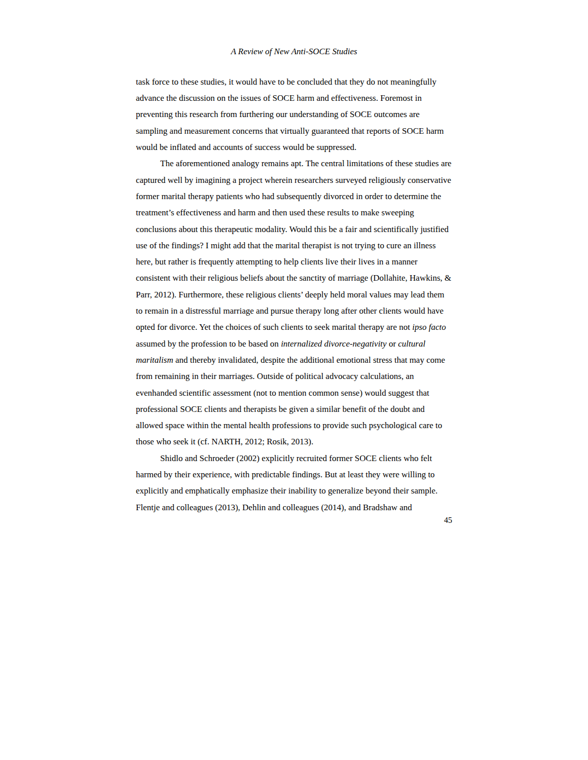A Review of New Anti-SOCE Studies
task force to these studies, it would have to be concluded that they do not meaningfully advance the discussion on the issues of SOCE harm and effectiveness. Foremost in preventing this research from furthering our understanding of SOCE outcomes are sampling and measurement concerns that virtually guaranteed that reports of SOCE harm would be inflated and accounts of success would be suppressed.
The aforementioned analogy remains apt. The central limitations of these studies are captured well by imagining a project wherein researchers surveyed religiously conservative former marital therapy patients who had subsequently divorced in order to determine the treatment’s effectiveness and harm and then used these results to make sweeping conclusions about this therapeutic modality. Would this be a fair and scientifically justified use of the findings? I might add that the marital therapist is not trying to cure an illness here, but rather is frequently attempting to help clients live their lives in a manner consistent with their religious beliefs about the sanctity of marriage (Dollahite, Hawkins, & Parr, 2012). Furthermore, these religious clients’ deeply held moral values may lead them to remain in a distressful marriage and pursue therapy long after other clients would have opted for divorce. Yet the choices of such clients to seek marital therapy are not ipso facto assumed by the profession to be based on internalized divorce-negativity or cultural maritalism and thereby invalidated, despite the additional emotional stress that may come from remaining in their marriages. Outside of political advocacy calculations, an evenhanded scientific assessment (not to mention common sense) would suggest that professional SOCE clients and therapists be given a similar benefit of the doubt and allowed space within the mental health professions to provide such psychological care to those who seek it (cf. NARTH, 2012; Rosik, 2013).
Shidlo and Schroeder (2002) explicitly recruited former SOCE clients who felt harmed by their experience, with predictable findings. But at least they were willing to explicitly and emphatically emphasize their inability to generalize beyond their sample. Flentje and colleagues (2013), Dehlin and colleagues (2014), and Bradshaw and
45